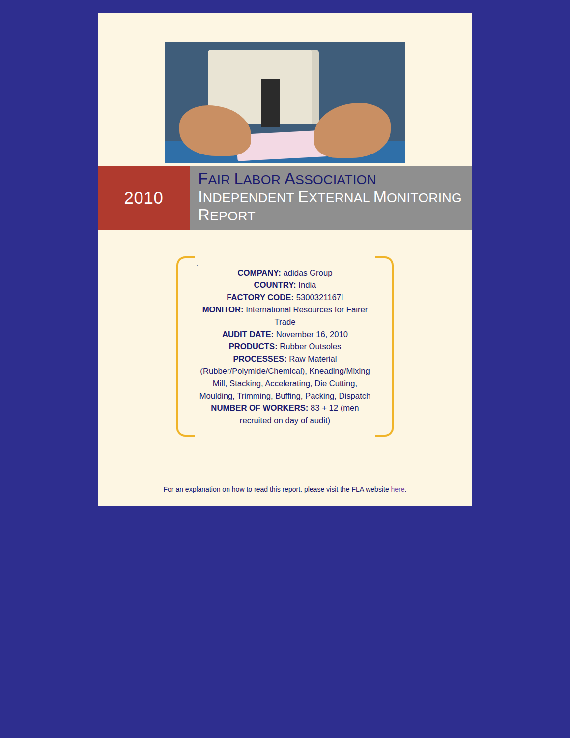2010
FAIR LABOR ASSOCIATION
INDEPENDENT EXTERNAL MONITORING REPORT
.
COMPANY: adidas Group
COUNTRY: India
FACTORY CODE: 5300321167I
MONITOR: International Resources for Fairer Trade
AUDIT DATE: November 16, 2010
PRODUCTS: Rubber Outsoles
PROCESSES: Raw Material (Rubber/Polymide/Chemical), Kneading/Mixing Mill, Stacking, Accelerating, Die Cutting, Moulding, Trimming, Buffing, Packing, Dispatch
NUMBER OF WORKERS: 83 + 12 (men recruited on day of audit)
For an explanation on how to read this report, please visit the FLA website here.